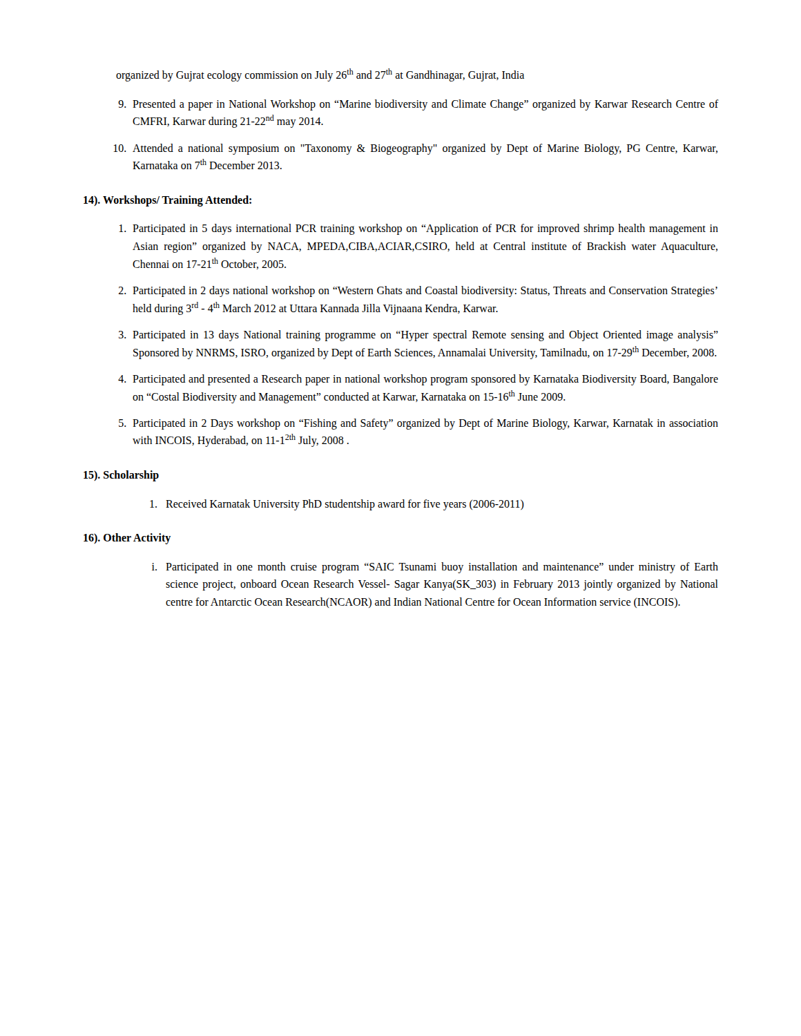organized by Gujrat ecology commission on July 26th and 27th at Gandhinagar, Gujrat, India
Presented a paper in National Workshop on “Marine biodiversity and Climate Change” organized by Karwar Research Centre of CMFRI, Karwar during 21-22nd may 2014.
Attended a national symposium on "Taxonomy & Biogeography" organized by Dept of Marine Biology, PG Centre, Karwar, Karnataka on 7th December 2013.
14). Workshops/ Training Attended:
Participated in 5 days international PCR training workshop on “Application of PCR for improved shrimp health management in Asian region” organized by NACA, MPEDA,CIBA,ACIAR,CSIRO, held at Central institute of Brackish water Aquaculture, Chennai on 17-21th October, 2005.
Participated in 2 days national workshop on “Western Ghats and Coastal biodiversity: Status, Threats and Conservation Strategies’ held during 3rd - 4th March 2012 at Uttara Kannada Jilla Vijnaana Kendra, Karwar.
Participated in 13 days National training programme on “Hyper spectral Remote sensing and Object Oriented image analysis” Sponsored by NNRMS, ISRO, organized by Dept of Earth Sciences, Annamalai University, Tamilnadu, on 17-29th December, 2008.
Participated and presented a Research paper in national workshop program sponsored by Karnataka Biodiversity Board, Bangalore on “Costal Biodiversity and Management” conducted at Karwar, Karnataka on 15-16th June 2009.
Participated in 2 Days workshop on “Fishing and Safety” organized by Dept of Marine Biology, Karwar, Karnatak in association with INCOIS, Hyderabad, on 11-12th July, 2008 .
15). Scholarship
Received Karnatak University PhD studentship award for five years (2006-2011)
16). Other Activity
Participated in one month cruise program “SAIC Tsunami buoy installation and maintenance” under ministry of Earth science project, onboard Ocean Research Vessel- Sagar Kanya(SK_303) in February 2013 jointly organized by National centre for Antarctic Ocean Research(NCAOR) and Indian National Centre for Ocean Information service (INCOIS).